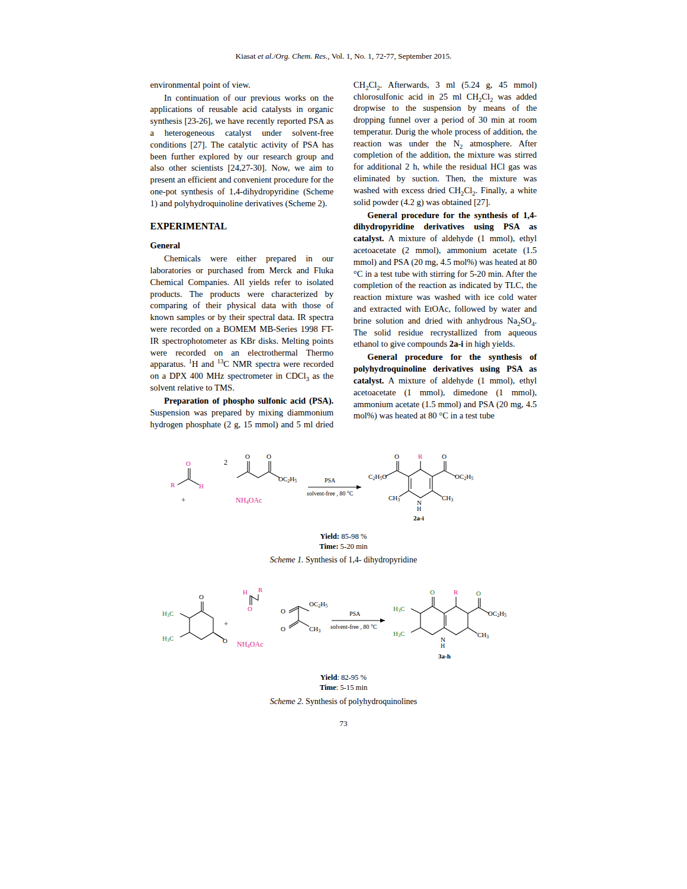Kiasat et al./Org. Chem. Res., Vol. 1, No. 1, 72-77, September 2015.
environmental point of view.
In continuation of our previous works on the applications of reusable acid catalysts in organic synthesis [23-26], we have recently reported PSA as a heterogeneous catalyst under solvent-free conditions [27]. The catalytic activity of PSA has been further explored by our research group and also other scientists [24,27-30]. Now, we aim to present an efficient and convenient procedure for the one-pot synthesis of 1,4-dihydropyridine (Scheme 1) and polyhydroquinoline derivatives (Scheme 2).
EXPERIMENTAL
General
Chemicals were either prepared in our laboratories or purchased from Merck and Fluka Chemical Companies. All yields refer to isolated products. The products were characterized by comparing of their physical data with those of known samples or by their spectral data. IR spectra were recorded on a BOMEM MB-Series 1998 FT-IR spectrophotometer as KBr disks. Melting points were recorded on an electrothermal Thermo apparatus. 1H and 13C NMR spectra were recorded on a DPX 400 MHz spectrometer in CDCl3 as the solvent relative to TMS.
Preparation of phospho sulfonic acid (PSA). Suspension was prepared by mixing diammonium hydrogen phosphate (2 g, 15 mmol) and 5 ml dried CH2Cl2. Afterwards, 3 ml (5.24 g, 45 mmol) chlorosulfonic acid in 25 ml CH2Cl2 was added dropwise to the suspension by means of the dropping funnel over a period of 30 min at room temperatur. Durig the whole process of addition, the reaction was under the N2 atmosphere. After completion of the addition, the mixture was stirred for additional 2 h, while the residual HCl gas was eliminated by suction. Then, the mixture was washed with excess dried CH2Cl2. Finally, a white solid powder (4.2 g) was obtained [27].
General procedure for the synthesis of 1,4-dihydropyridine derivatives using PSA as catalyst. A mixture of aldehyde (1 mmol), ethyl acetoacetate (2 mmol), ammonium acetate (1.5 mmol) and PSA (20 mg, 4.5 mol%) was heated at 80 °C in a test tube with stirring for 5-20 min. After the completion of the reaction as indicated by TLC, the reaction mixture was washed with ice cold water and extracted with EtOAc, followed by water and brine solution and dried with anhydrous Na2SO4. The solid residue recrystallized from aqueous ethanol to give compounds 2a-i in high yields.
General procedure for the synthesis of polyhydroquinoline derivatives using PSA as catalyst. A mixture of aldehyde (1 mmol), ethyl acetoacetate (1 mmol), dimedone (1 mmol), ammonium acetate (1.5 mmol) and PSA (20 mg, 4.5 mol%) was heated at 80 °C in a test tube
R O H + 2 O O OC2H5 NH4OAc PSA solvent-free , 80 °C N H R O C2H5O O OC2H5 CH3 CH3 2a-i
Yield: 85-98 %
Time: 5-20 min
Scheme 1. Synthesis of 1,4- dihydropyridine
O O H3C H3C + H R O NH4OAc O OC2H5 O CH3 PSA solvent-free , 80 °C O H3C H3C R O OC2H5 N H CH3 3a-h
Yield: 82-95 %
Time: 5-15 min
Scheme 2. Synthesis of polyhydroquinolines
73